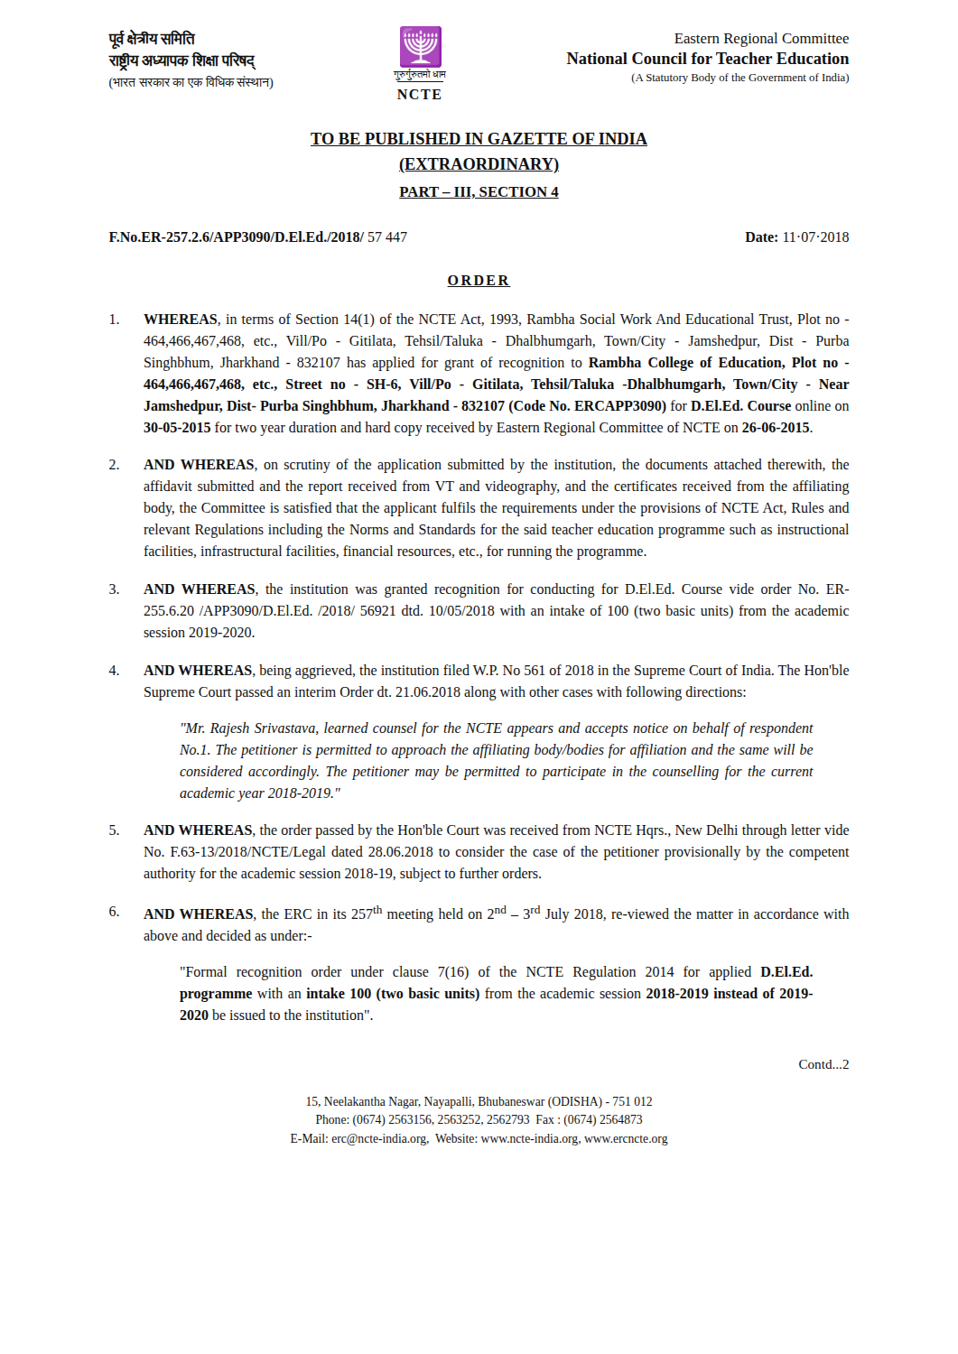पूर्व क्षेत्रीय समिति
राष्ट्रीय अध्यापक शिक्षा परिषद्
(भारत सरकार का एक विधिक संस्थान)
🕎
गुरुर्गुरुतमो धाम
NCTE
Eastern Regional Committee
National Council for Teacher Education
(A Statutory Body of the Government of India)
TO BE PUBLISHED IN GAZETTE OF INDIA
(EXTRAORDINARY)
PART – III, SECTION 4
F.No.ER-257.2.6/APP3090/D.El.Ed./2018/ 57 447 Date: 11·07·2018
ORDER
WHEREAS, in terms of Section 14(1) of the NCTE Act, 1993, Rambha Social Work And Educational Trust, Plot no - 464,466,467,468, etc., Vill/Po - Gitilata, Tehsil/Taluka - Dhalbhumgarh, Town/City - Jamshedpur, Dist - Purba Singhbhum, Jharkhand - 832107 has applied for grant of recognition to Rambha College of Education, Plot no - 464,466,467,468, etc., Street no - SH-6, Vill/Po - Gitilata, Tehsil/Taluka -Dhalbhumgarh, Town/City - Near Jamshedpur, Dist- Purba Singhbhum, Jharkhand - 832107 (Code No. ERCAPP3090) for D.El.Ed. Course online on 30-05-2015 for two year duration and hard copy received by Eastern Regional Committee of NCTE on 26-06-2015.
AND WHEREAS, on scrutiny of the application submitted by the institution, the documents attached therewith, the affidavit submitted and the report received from VT and videography, and the certificates received from the affiliating body, the Committee is satisfied that the applicant fulfils the requirements under the provisions of NCTE Act, Rules and relevant Regulations including the Norms and Standards for the said teacher education programme such as instructional facilities, infrastructural facilities, financial resources, etc., for running the programme.
AND WHEREAS, the institution was granted recognition for conducting for D.El.Ed. Course vide order No. ER-255.6.20 /APP3090/D.El.Ed. /2018/ 56921 dtd. 10/05/2018 with an intake of 100 (two basic units) from the academic session 2019-2020.
AND WHEREAS, being aggrieved, the institution filed W.P. No 561 of 2018 in the Supreme Court of India. The Hon'ble Supreme Court passed an interim Order dt. 21.06.2018 along with other cases with following directions:
"Mr. Rajesh Srivastava, learned counsel for the NCTE appears and accepts notice on behalf of respondent No.1. The petitioner is permitted to approach the affiliating body/bodies for affiliation and the same will be considered accordingly. The petitioner may be permitted to participate in the counselling for the current academic year 2018-2019."
AND WHEREAS, the order passed by the Hon'ble Court was received from NCTE Hqrs., New Delhi through letter vide No. F.63-13/2018/NCTE/Legal dated 28.06.2018 to consider the case of the petitioner provisionally by the competent authority for the academic session 2018-19, subject to further orders.
AND WHEREAS, the ERC in its 257th meeting held on 2nd – 3rd July 2018, re-viewed the matter in accordance with above and decided as under:-
"Formal recognition order under clause 7(16) of the NCTE Regulation 2014 for applied D.El.Ed. programme with an intake 100 (two basic units) from the academic session 2018-2019 instead of 2019-2020 be issued to the institution".
Contd...2
15, Neelakantha Nagar, Nayapalli, Bhubaneswar (ODISHA) - 751 012
Phone: (0674) 2563156, 2563252, 2562793 Fax : (0674) 2564873
E-Mail: erc@ncte-india.org, Website: www.ncte-india.org, www.ercncte.org